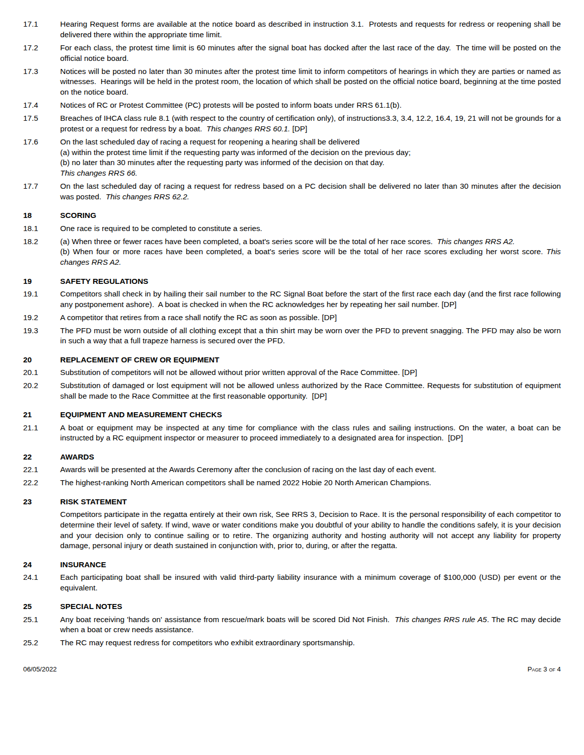17.1 Hearing Request forms are available at the notice board as described in instruction 3.1. Protests and requests for redress or reopening shall be delivered there within the appropriate time limit.
17.2 For each class, the protest time limit is 60 minutes after the signal boat has docked after the last race of the day. The time will be posted on the official notice board.
17.3 Notices will be posted no later than 30 minutes after the protest time limit to inform competitors of hearings in which they are parties or named as witnesses. Hearings will be held in the protest room, the location of which shall be posted on the official notice board, beginning at the time posted on the notice board.
17.4 Notices of RC or Protest Committee (PC) protests will be posted to inform boats under RRS 61.1(b).
17.5 Breaches of IHCA class rule 8.1 (with respect to the country of certification only), of instructions3.3, 3.4, 12.2, 16.4, 19, 21 will not be grounds for a protest or a request for redress by a boat. This changes RRS 60.1. [DP]
17.6 On the last scheduled day of racing a request for reopening a hearing shall be delivered (a) within the protest time limit if the requesting party was informed of the decision on the previous day; (b) no later than 30 minutes after the requesting party was informed of the decision on that day. This changes RRS 66.
17.7 On the last scheduled day of racing a request for redress based on a PC decision shall be delivered no later than 30 minutes after the decision was posted. This changes RRS 62.2.
18 SCORING
18.1 One race is required to be completed to constitute a series.
18.2 (a) When three or fewer races have been completed, a boat's series score will be the total of her race scores. This changes RRS A2. (b) When four or more races have been completed, a boat's series score will be the total of her race scores excluding her worst score. This changes RRS A2.
19 SAFETY REGULATIONS
19.1 Competitors shall check in by hailing their sail number to the RC Signal Boat before the start of the first race each day (and the first race following any postponement ashore). A boat is checked in when the RC acknowledges her by repeating her sail number. [DP]
19.2 A competitor that retires from a race shall notify the RC as soon as possible. [DP]
19.3 The PFD must be worn outside of all clothing except that a thin shirt may be worn over the PFD to prevent snagging. The PFD may also be worn in such a way that a full trapeze harness is secured over the PFD.
20 REPLACEMENT OF CREW OR EQUIPMENT
20.1 Substitution of competitors will not be allowed without prior written approval of the Race Committee. [DP]
20.2 Substitution of damaged or lost equipment will not be allowed unless authorized by the Race Committee. Requests for substitution of equipment shall be made to the Race Committee at the first reasonable opportunity. [DP]
21 EQUIPMENT AND MEASUREMENT CHECKS
21.1 A boat or equipment may be inspected at any time for compliance with the class rules and sailing instructions. On the water, a boat can be instructed by a RC equipment inspector or measurer to proceed immediately to a designated area for inspection. [DP]
22 AWARDS
22.1 Awards will be presented at the Awards Ceremony after the conclusion of racing on the last day of each event.
22.2 The highest-ranking North American competitors shall be named 2022 Hobie 20 North American Champions.
23 RISK STATEMENT
Competitors participate in the regatta entirely at their own risk, See RRS 3, Decision to Race. It is the personal responsibility of each competitor to determine their level of safety. If wind, wave or water conditions make you doubtful of your ability to handle the conditions safely, it is your decision and your decision only to continue sailing or to retire. The organizing authority and hosting authority will not accept any liability for property damage, personal injury or death sustained in conjunction with, prior to, during, or after the regatta.
24 INSURANCE
24.1 Each participating boat shall be insured with valid third-party liability insurance with a minimum coverage of $100,000 (USD) per event or the equivalent.
25 SPECIAL NOTES
25.1 Any boat receiving 'hands on' assistance from rescue/mark boats will be scored Did Not Finish. This changes RRS rule A5. The RC may decide when a boat or crew needs assistance.
25.2 The RC may request redress for competitors who exhibit extraordinary sportsmanship.
06/05/2022 Page 3 of 4